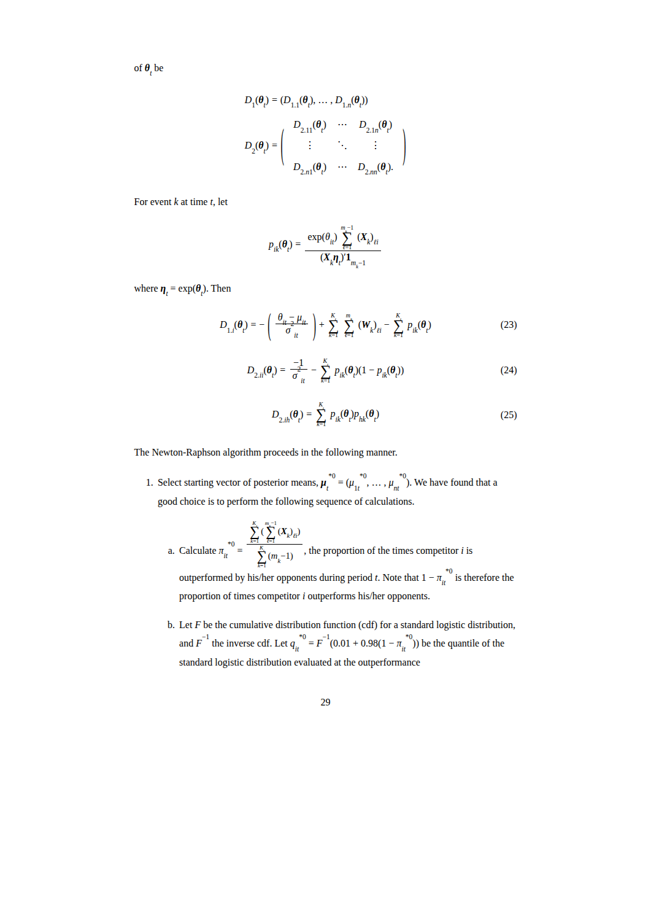of θt be
| D 1 ( θ t ) | = | ( D 1.1 ( θ t ), … , D 1. n ( θ t )) |
| D 2 ( θ t ) | = | ( / D 2.11 ( θ t ) / ⋯ / D 2.1 n ( θ t ) / / ⋮ / ⋱ / ⋮ / / D 2. n 1 ( θ t ) / ⋯ / D 2. nn ( θ t ). / ) |
For event k at time t, let
| p ik ( θ t ) | = | exp( θ it ) m k −1 ∑ ℓ =1 ( X k ) ℓi ( X k η t )′ 1 m k −1 |
where ηt = exp(θt). Then
| D 1. i ( θ t ) | = | − ( θ it − μ it σ 2 it ) + K t ∑ k =1 m k ∑ ℓ =1 ( W k ) ℓi − K t ∑ k =1 p ik ( θ t ) |
(23)
| D 2. ii ( θ t ) | = | −1 σ 2 it − K t ∑ k =1 p ik ( θ t )(1 − p ik ( θ t )) |
(24)
| D 2. ih ( θ t ) | = | K t ∑ k =1 p ik ( θ t ) p hk ( θ t ) |
(25)
The Newton-Raphson algorithm proceeds in the following manner.
Select starting vector of posterior means, μt*0 = (μ1t*0, … , μnt*0). We have found that a good choice is to perform the following sequence of calculations.
Calculate πit*0 = Kt∑k=1(mk−1∑ℓ=1(Xk)ℓi) Kt∑k=1(mk−1) , the proportion of the times competitor i is outperformed by his/her opponents during period t. Note that 1 − πit*0 is therefore the proportion of times competitor i outperforms his/her opponents.
Let F be the cumulative distribution function (cdf) for a standard logistic distribution, and F−1 the inverse cdf. Let qit*0 = F−1(0.01 + 0.98(1 − πit*0)) be the quantile of the standard logistic distribution evaluated at the outperformance
29